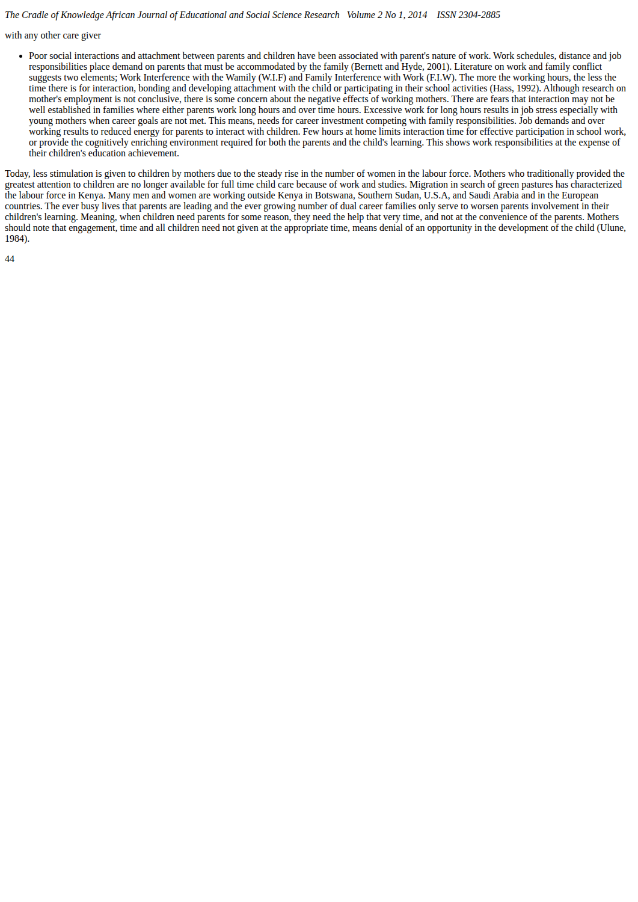The Cradle of Knowledge African Journal of Educational and Social Science Research Volume 2 No 1, 2014 ISSN 2304-2885
with any other care giver
Poor social interactions and attachment between parents and children have been associated with parent's nature of work. Work schedules, distance and job responsibilities place demand on parents that must be accommodated by the family (Bernett and Hyde, 2001). Literature on work and family conflict suggests two elements; Work Interference with the Wamily (W.I.F) and Family Interference with Work (F.I.W). The more the working hours, the less the time there is for interaction, bonding and developing attachment with the child or participating in their school activities (Hass, 1992). Although research on mother's employment is not conclusive, there is some concern about the negative effects of working mothers. There are fears that interaction may not be well established in families where either parents work long hours and over time hours. Excessive work for long hours results in job stress especially with young mothers when career goals are not met. This means, needs for career investment competing with family responsibilities. Job demands and over working results to reduced energy for parents to interact with children. Few hours at home limits interaction time for effective participation in school work, or provide the cognitively enriching environment required for both the parents and the child's learning. This shows work responsibilities at the expense of their children's education achievement.
Today, less stimulation is given to children by mothers due to the steady rise in the number of women in the labour force. Mothers who traditionally provided the greatest attention to children are no longer available for full time child care because of work and studies. Migration in search of green pastures has characterized the labour force in Kenya. Many men and women are working outside Kenya in Botswana, Southern Sudan, U.S.A, and Saudi Arabia and in the European countries. The ever busy lives that parents are leading and the ever growing number of dual career families only serve to worsen parents involvement in their children's learning. Meaning, when children need parents for some reason, they need the help that very time, and not at the convenience of the parents. Mothers should note that engagement, time and all children need not given at the appropriate time, means denial of an opportunity in the development of the child (Ulune, 1984).
44